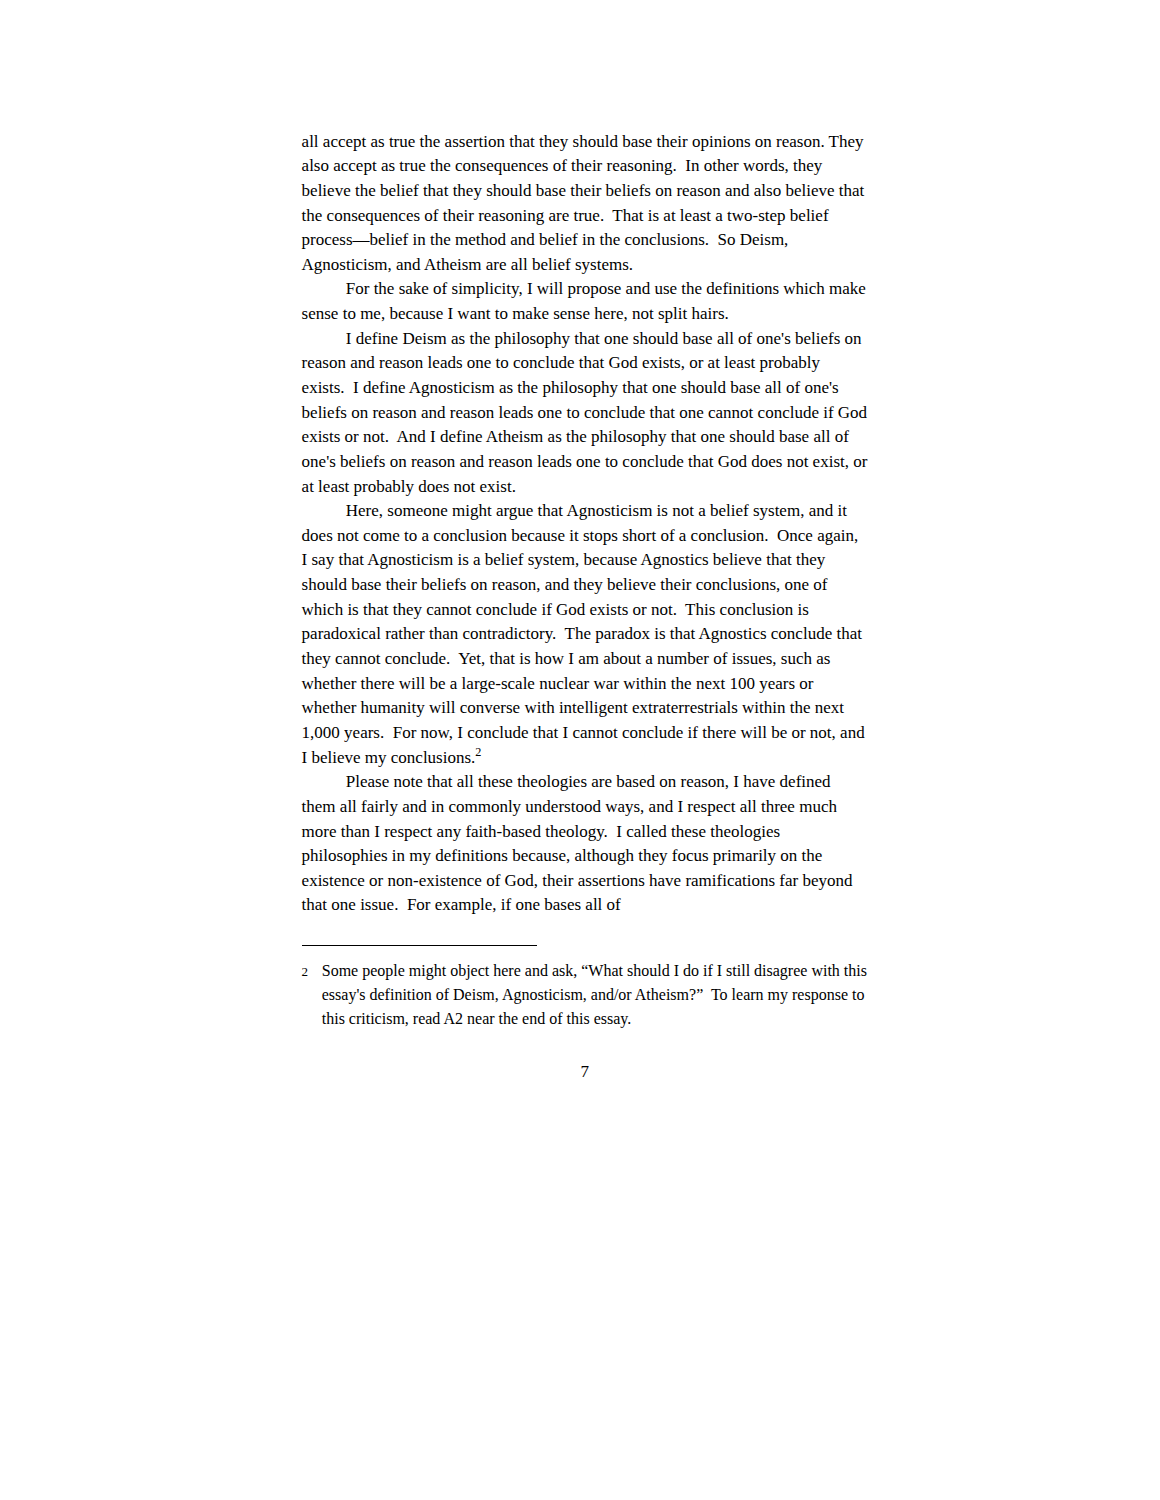all accept as true the assertion that they should base their opinions on reason. They also accept as true the consequences of their reasoning. In other words, they believe the belief that they should base their beliefs on reason and also believe that the consequences of their reasoning are true. That is at least a two-step belief process—belief in the method and belief in the conclusions. So Deism, Agnosticism, and Atheism are all belief systems.
For the sake of simplicity, I will propose and use the definitions which make sense to me, because I want to make sense here, not split hairs.
I define Deism as the philosophy that one should base all of one's beliefs on reason and reason leads one to conclude that God exists, or at least probably exists. I define Agnosticism as the philosophy that one should base all of one's beliefs on reason and reason leads one to conclude that one cannot conclude if God exists or not. And I define Atheism as the philosophy that one should base all of one's beliefs on reason and reason leads one to conclude that God does not exist, or at least probably does not exist.
Here, someone might argue that Agnosticism is not a belief system, and it does not come to a conclusion because it stops short of a conclusion. Once again, I say that Agnosticism is a belief system, because Agnostics believe that they should base their beliefs on reason, and they believe their conclusions, one of which is that they cannot conclude if God exists or not. This conclusion is paradoxical rather than contradictory. The paradox is that Agnostics conclude that they cannot conclude. Yet, that is how I am about a number of issues, such as whether there will be a large-scale nuclear war within the next 100 years or whether humanity will converse with intelligent extraterrestrials within the next 1,000 years. For now, I conclude that I cannot conclude if there will be or not, and I believe my conclusions.2
Please note that all these theologies are based on reason, I have defined them all fairly and in commonly understood ways, and I respect all three much more than I respect any faith-based theology. I called these theologies philosophies in my definitions because, although they focus primarily on the existence or non-existence of God, their assertions have ramifications far beyond that one issue. For example, if one bases all of
2
Some people might object here and ask, “What should I do if I still disagree with this essay's definition of Deism, Agnosticism, and/or Atheism?” To learn my response to this criticism, read A2 near the end of this essay.
7